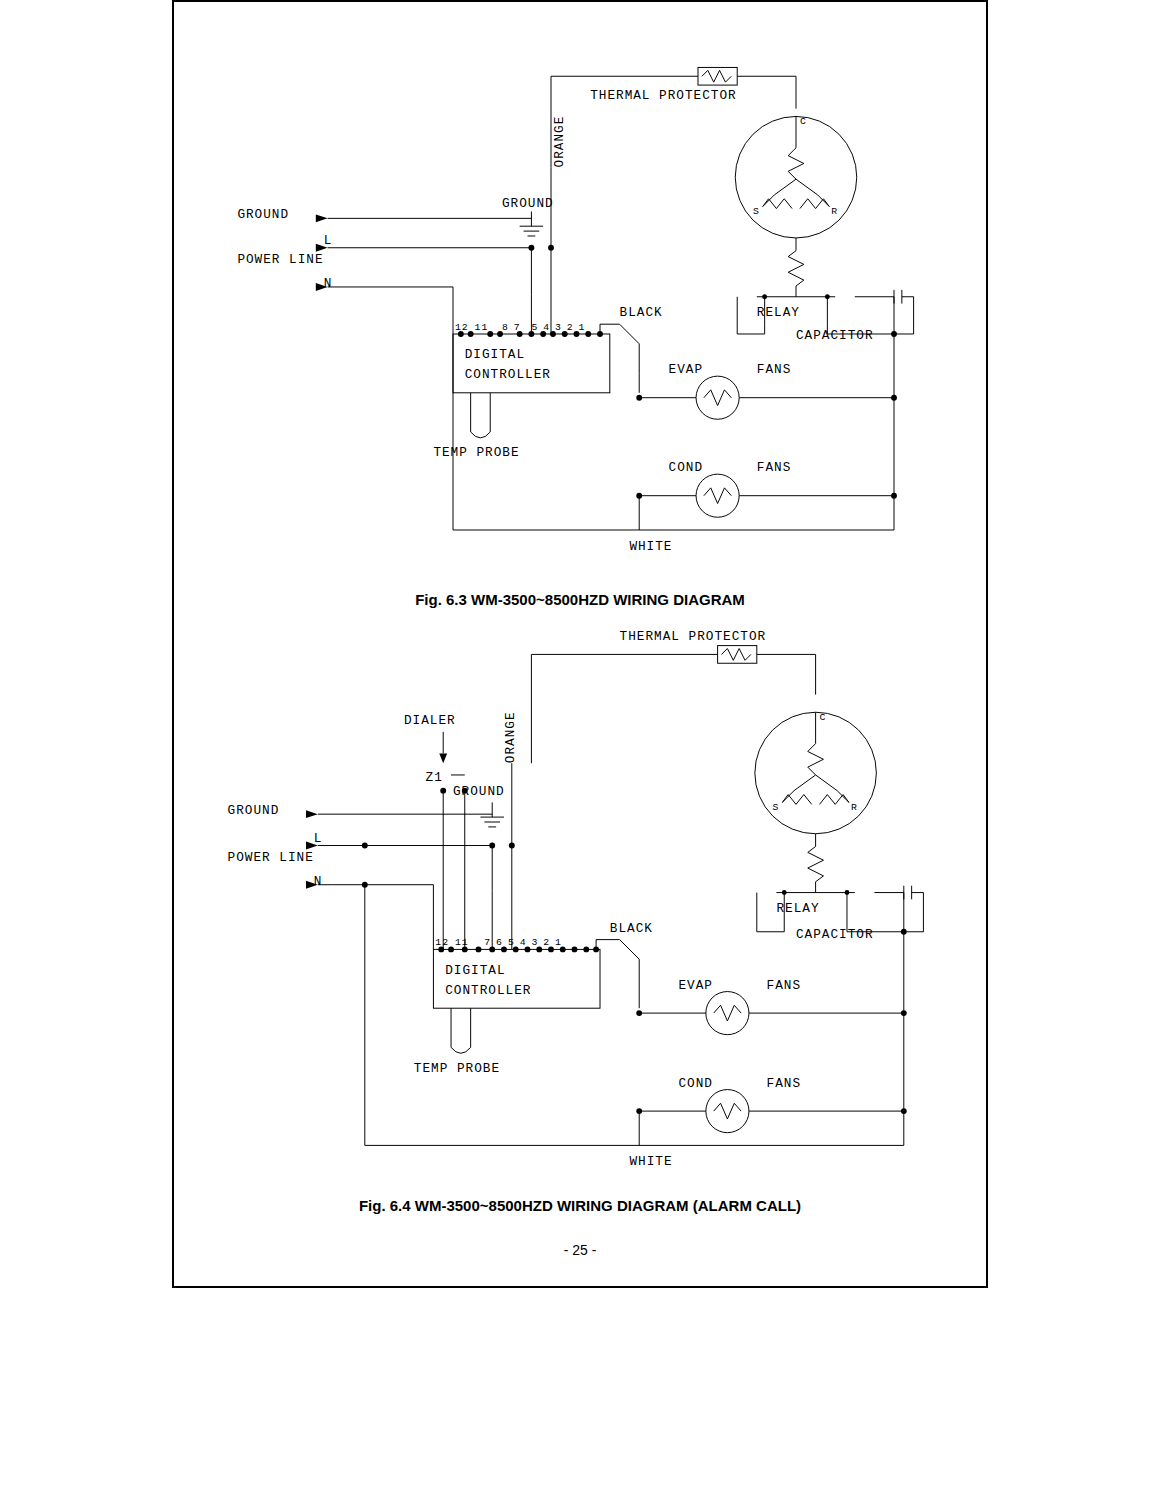THERMAL PROTECTOR ORANGE C S R RELAY CAPACITOR GROUND GROUND POWER LINE L N 12 11 8 7 5 4 3 2 1 DIGITAL CONTROLLER TEMP PROBE BLACK EVAP FANS COND FANS WHITE
Fig. 6.3 WM-3500~8500HZD WIRING DIAGRAM
THERMAL PROTECTOR DIALER Z1 ORANGE C S R RELAY CAPACITOR GROUND GROUND POWER LINE L N 12 11 7 6 5 4 3 2 1 DIGITAL CONTROLLER TEMP PROBE BLACK EVAP FANS COND FANS WHITE
Fig. 6.4 WM-3500~8500HZD WIRING DIAGRAM (ALARM CALL)
- 25 -